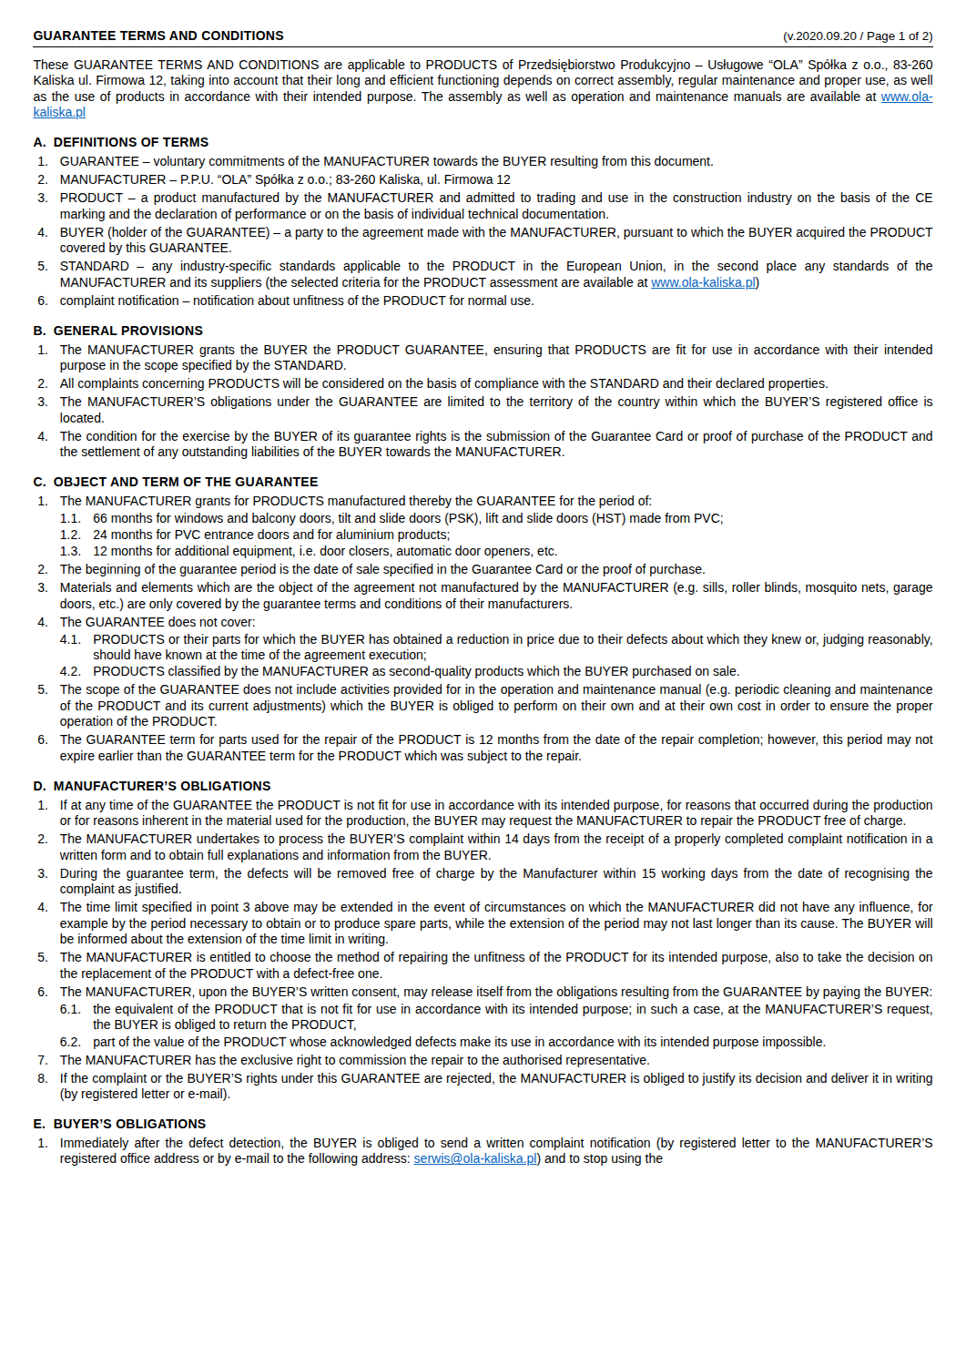GUARANTEE TERMS AND CONDITIONS (v.2020.09.20 / Page 1 of 2)
These GUARANTEE TERMS AND CONDITIONS are applicable to PRODUCTS of Przedsiębiorstwo Produkcyjno – Usługowe “OLA” Spółka z o.o., 83-260 Kaliska ul. Firmowa 12, taking into account that their long and efficient functioning depends on correct assembly, regular maintenance and proper use, as well as the use of products in accordance with their intended purpose. The assembly as well as operation and maintenance manuals are available at www.ola-kaliska.pl
A. DEFINITIONS OF TERMS
GUARANTEE – voluntary commitments of the MANUFACTURER towards the BUYER resulting from this document.
MANUFACTURER – P.P.U. “OLA” Spółka z o.o.; 83-260 Kaliska, ul. Firmowa 12
PRODUCT – a product manufactured by the MANUFACTURER and admitted to trading and use in the construction industry on the basis of the CE marking and the declaration of performance or on the basis of individual technical documentation.
BUYER (holder of the GUARANTEE) – a party to the agreement made with the MANUFACTURER, pursuant to which the BUYER acquired the PRODUCT covered by this GUARANTEE.
STANDARD – any industry-specific standards applicable to the PRODUCT in the European Union, in the second place any standards of the MANUFACTURER and its suppliers (the selected criteria for the PRODUCT assessment are available at www.ola-kaliska.pl)
complaint notification – notification about unfitness of the PRODUCT for normal use.
B. GENERAL PROVISIONS
The MANUFACTURER grants the BUYER the PRODUCT GUARANTEE, ensuring that PRODUCTS are fit for use in accordance with their intended purpose in the scope specified by the STANDARD.
All complaints concerning PRODUCTS will be considered on the basis of compliance with the STANDARD and their declared properties.
The MANUFACTURER’S obligations under the GUARANTEE are limited to the territory of the country within which the BUYER’S registered office is located.
The condition for the exercise by the BUYER of its guarantee rights is the submission of the Guarantee Card or proof of purchase of the PRODUCT and the settlement of any outstanding liabilities of the BUYER towards the MANUFACTURER.
C. OBJECT AND TERM OF THE GUARANTEE
The MANUFACTURER grants for PRODUCTS manufactured thereby the GUARANTEE for the period of:
66 months for windows and balcony doors, tilt and slide doors (PSK), lift and slide doors (HST) made from PVC;
24 months for PVC entrance doors and for aluminium products;
12 months for additional equipment, i.e. door closers, automatic door openers, etc.
The beginning of the guarantee period is the date of sale specified in the Guarantee Card or the proof of purchase.
Materials and elements which are the object of the agreement not manufactured by the MANUFACTURER (e.g. sills, roller blinds, mosquito nets, garage doors, etc.) are only covered by the guarantee terms and conditions of their manufacturers.
The GUARANTEE does not cover:
PRODUCTS or their parts for which the BUYER has obtained a reduction in price due to their defects about which they knew or, judging reasonably, should have known at the time of the agreement execution;
PRODUCTS classified by the MANUFACTURER as second-quality products which the BUYER purchased on sale.
The scope of the GUARANTEE does not include activities provided for in the operation and maintenance manual (e.g. periodic cleaning and maintenance of the PRODUCT and its current adjustments) which the BUYER is obliged to perform on their own and at their own cost in order to ensure the proper operation of the PRODUCT.
The GUARANTEE term for parts used for the repair of the PRODUCT is 12 months from the date of the repair completion; however, this period may not expire earlier than the GUARANTEE term for the PRODUCT which was subject to the repair.
D. MANUFACTURER’S OBLIGATIONS
If at any time of the GUARANTEE the PRODUCT is not fit for use in accordance with its intended purpose, for reasons that occurred during the production or for reasons inherent in the material used for the production, the BUYER may request the MANUFACTURER to repair the PRODUCT free of charge.
The MANUFACTURER undertakes to process the BUYER’S complaint within 14 days from the receipt of a properly completed complaint notification in a written form and to obtain full explanations and information from the BUYER.
During the guarantee term, the defects will be removed free of charge by the Manufacturer within 15 working days from the date of recognising the complaint as justified.
The time limit specified in point 3 above may be extended in the event of circumstances on which the MANUFACTURER did not have any influence, for example by the period necessary to obtain or to produce spare parts, while the extension of the period may not last longer than its cause. The BUYER will be informed about the extension of the time limit in writing.
The MANUFACTURER is entitled to choose the method of repairing the unfitness of the PRODUCT for its intended purpose, also to take the decision on the replacement of the PRODUCT with a defect-free one.
The MANUFACTURER, upon the BUYER’S written consent, may release itself from the obligations resulting from the GUARANTEE by paying the BUYER:
the equivalent of the PRODUCT that is not fit for use in accordance with its intended purpose; in such a case, at the MANUFACTURER’S request, the BUYER is obliged to return the PRODUCT,
part of the value of the PRODUCT whose acknowledged defects make its use in accordance with its intended purpose impossible.
The MANUFACTURER has the exclusive right to commission the repair to the authorised representative.
If the complaint or the BUYER’S rights under this GUARANTEE are rejected, the MANUFACTURER is obliged to justify its decision and deliver it in writing (by registered letter or e-mail).
E. BUYER’S OBLIGATIONS
Immediately after the defect detection, the BUYER is obliged to send a written complaint notification (by registered letter to the MANUFACTURER’S registered office address or by e-mail to the following address: serwis@ola-kaliska.pl) and to stop using the